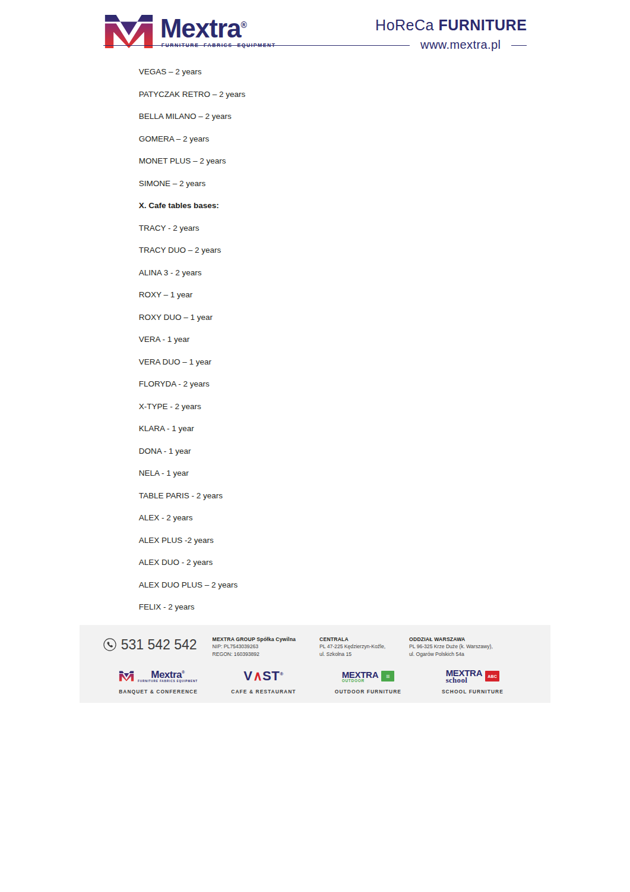Mextra®
FURNITURE FABRICS EQUIPMENT
HoReCa FURNITURE
www.mextra.pl
VEGAS – 2 years
PATYCZAK RETRO – 2 years
BELLA MILANO – 2 years
GOMERA – 2 years
MONET PLUS – 2 years
SIMONE – 2 years
X. Cafe tables bases:
TRACY - 2 years
TRACY DUO – 2 years
ALINA 3 - 2 years
ROXY – 1 year
ROXY DUO – 1 year
VERA - 1 year
VERA DUO – 1 year
FLORYDA - 2 years
X-TYPE - 2 years
KLARA - 1 year
DONA - 1 year
NELA - 1 year
TABLE PARIS - 2 years
ALEX - 2 years
ALEX PLUS -2 years
ALEX DUO - 2 years
ALEX DUO PLUS – 2 years
FELIX - 2 years
531 542 542
MEXTRA GROUP Spółka Cywilna NIP: PL7543039263 REGON: 160393892
CENTRALA PL 47-225 Kędzierzyn-Koźle, ul. Szkolna 15
ODDZIAŁ WARSZAWA PL 96-325 Krze Duże (k. Warszawy), ul. Ogarów Polskich 54a
Mextra® FURNITURE FABRICS EQUIPMENT
BANQUET & CONFERENCE
V∧ST®
CAFE & RESTAURANT
MEXTRA
OUTDOOR
≡
OUTDOOR FURNITURE
MEXTRA
school
ABC
SCHOOL FURNITURE